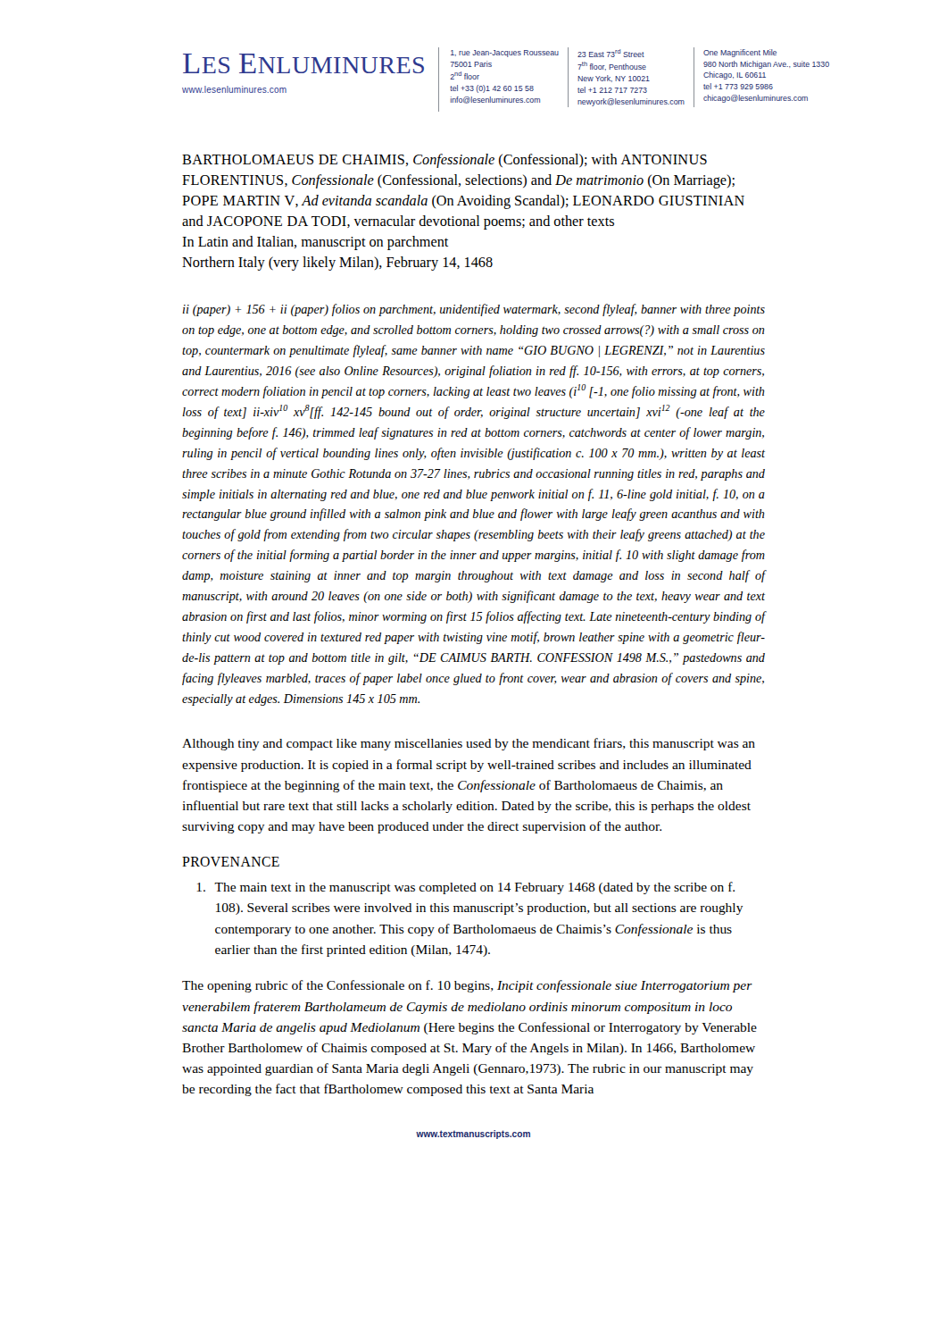LES ENLUMINURES
www.lesenluminures.com
1, rue Jean-Jacques Rousseau 75001 Paris 2nd floor tel +33 (0)1 42 60 15 58 info@lesenluminures.com
23 East 73rd Street 7th floor, Penthouse New York, NY 10021 tel +1 212 717 7273 newyork@lesenluminures.com
One Magnificent Mile 980 North Michigan Ave., suite 1330 Chicago, IL 60611 tel +1 773 929 5986 chicago@lesenluminures.com
BARTHOLOMAEUS DE CHAIMIS, Confessionale (Confessional); with ANTONINUS FLORENTINUS, Confessionale (Confessional, selections) and De matrimonio (On Marriage); POPE MARTIN V, Ad evitanda scandala (On Avoiding Scandal); LEONARDO GIUSTINIAN and JACOPONE DA TODI, vernacular devotional poems; and other texts
In Latin and Italian, manuscript on parchment
Northern Italy (very likely Milan), February 14, 1468
ii (paper) + 156 + ii (paper) folios on parchment, unidentified watermark, second flyleaf, banner with three points on top edge, one at bottom edge, and scrolled bottom corners, holding two crossed arrows(?) with a small cross on top, countermark on penultimate flyleaf, same banner with name “GIO BUGNO | LEGRENZI,” not in Laurentius and Laurentius, 2016 (see also Online Resources), original foliation in red ff. 10-156, with errors, at top corners, correct modern foliation in pencil at top corners, lacking at least two leaves (i10 [-1, one folio missing at front, with loss of text] ii-xiv10 xv8[ff. 142-145 bound out of order, original structure uncertain] xvi12 (-one leaf at the beginning before f. 146), trimmed leaf signatures in red at bottom corners, catchwords at center of lower margin, ruling in pencil of vertical bounding lines only, often invisible (justification c. 100 x 70 mm.), written by at least three scribes in a minute Gothic Rotunda on 37-27 lines, rubrics and occasional running titles in red, paraphs and simple initials in alternating red and blue, one red and blue penwork initial on f. 11, 6-line gold initial, f. 10, on a rectangular blue ground infilled with a salmon pink and blue and flower with large leafy green acanthus and with touches of gold from extending from two circular shapes (resembling beets with their leafy greens attached) at the corners of the initial forming a partial border in the inner and upper margins, initial f. 10 with slight damage from damp, moisture staining at inner and top margin throughout with text damage and loss in second half of manuscript, with around 20 leaves (on one side or both) with significant damage to the text, heavy wear and text abrasion on first and last folios, minor worming on first 15 folios affecting text. Late nineteenth-century binding of thinly cut wood covered in textured red paper with twisting vine motif, brown leather spine with a geometric fleur-de-lis pattern at top and bottom title in gilt, “DE CAIMUS BARTH. CONFESSION 1498 M.S.,” pastedowns and facing flyleaves marbled, traces of paper label once glued to front cover, wear and abrasion of covers and spine, especially at edges. Dimensions 145 x 105 mm.
Although tiny and compact like many miscellanies used by the mendicant friars, this manuscript was an expensive production. It is copied in a formal script by well-trained scribes and includes an illuminated frontispiece at the beginning of the main text, the Confessionale of Bartholomaeus de Chaimis, an influential but rare text that still lacks a scholarly edition. Dated by the scribe, this is perhaps the oldest surviving copy and may have been produced under the direct supervision of the author.
PROVENANCE
The main text in the manuscript was completed on 14 February 1468 (dated by the scribe on f. 108). Several scribes were involved in this manuscript’s production, but all sections are roughly contemporary to one another. This copy of Bartholomaeus de Chaimis’s Confessionale is thus earlier than the first printed edition (Milan, 1474).
The opening rubric of the Confessionale on f. 10 begins, Incipit confessionale siue Interrogatorium per venerabilem fraterem Bartholameum de Caymis de mediolano ordinis minorum compositum in loco sancta Maria de angelis apud Mediolanum (Here begins the Confessional or Interrogatory by Venerable Brother Bartholomew of Chaimis composed at St. Mary of the Angels in Milan). In 1466, Bartholomew was appointed guardian of Santa Maria degli Angeli (Gennaro,1973). The rubric in our manuscript may be recording the fact that fBartholomew composed this text at Santa Maria
www.textmanuscripts.com